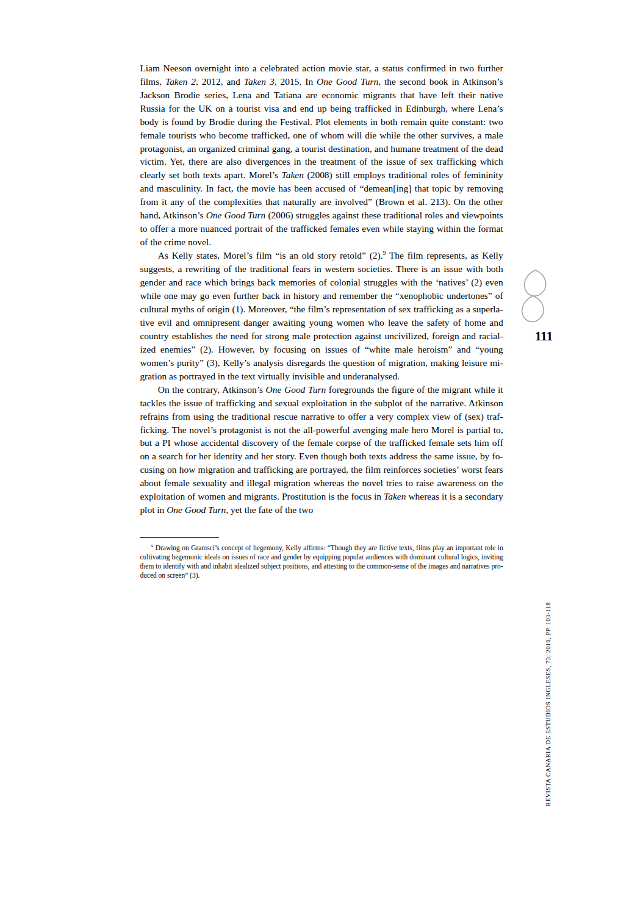Liam Neeson overnight into a celebrated action movie star, a status confirmed in two further films, Taken 2, 2012, and Taken 3, 2015. In One Good Turn, the second book in Atkinson’s Jackson Brodie series, Lena and Tatiana are economic migrants that have left their native Russia for the UK on a tourist visa and end up being trafficked in Edinburgh, where Lena’s body is found by Brodie during the Festival. Plot elements in both remain quite constant: two female tourists who become trafficked, one of whom will die while the other survives, a male protagonist, an organized criminal gang, a tourist destination, and humane treatment of the dead victim. Yet, there are also divergences in the treatment of the issue of sex trafficking which clearly set both texts apart. Morel’s Taken (2008) still employs traditional roles of femininity and masculinity. In fact, the movie has been accused of “demean[ing] that topic by removing from it any of the complexities that naturally are involved” (Brown et al. 213). On the other hand, Atkinson’s One Good Turn (2006) struggles against these traditional roles and viewpoints to offer a more nuanced portrait of the trafficked females even while staying within the format of the crime novel.
As Kelly states, Morel’s film “is an old story retold” (2).9 The film represents, as Kelly suggests, a rewriting of the traditional fears in western societies. There is an issue with both gender and race which brings back memories of colonial struggles with the ‘natives’ (2) even while one may go even further back in history and remember the “xenophobic undertones” of cultural myths of origin (1). Moreover, “the film’s representation of sex trafficking as a superlative evil and omnipresent danger awaiting young women who leave the safety of home and country establishes the need for strong male protection against uncivilized, foreign and racialized enemies” (2). However, by focusing on issues of “white male heroism” and “young women’s purity” (3), Kelly’s analysis disregards the question of migration, making leisure migration as portrayed in the text virtually invisible and underanalysed.
On the contrary, Atkinson’s One Good Turn foregrounds the figure of the migrant while it tackles the issue of trafficking and sexual exploitation in the subplot of the narrative. Atkinson refrains from using the traditional rescue narrative to offer a very complex view of (sex) trafficking. The novel’s protagonist is not the all-powerful avenging male hero Morel is partial to, but a PI whose accidental discovery of the female corpse of the trafficked female sets him off on a search for her identity and her story. Even though both texts address the same issue, by focusing on how migration and trafficking are portrayed, the film reinforces societies’ worst fears about female sexuality and illegal migration whereas the novel tries to raise awareness on the exploitation of women and migrants. Prostitution is the focus in Taken whereas it is a secondary plot in One Good Turn, yet the fate of the two
9 Drawing on Gramsci’s concept of hegemony, Kelly affirms: “Though they are fictive texts, films play an important role in cultivating hegemonic ideals on issues of race and gender by equipping popular audiences with dominant cultural logics, inviting them to identify with and inhabit idealized subject positions, and attesting to the common-sense of the images and narratives produced on screen” (3).
111
REVISTA CANARIA DE ESTUDIOS INGLESES, 73; 2016, PP. 103-118